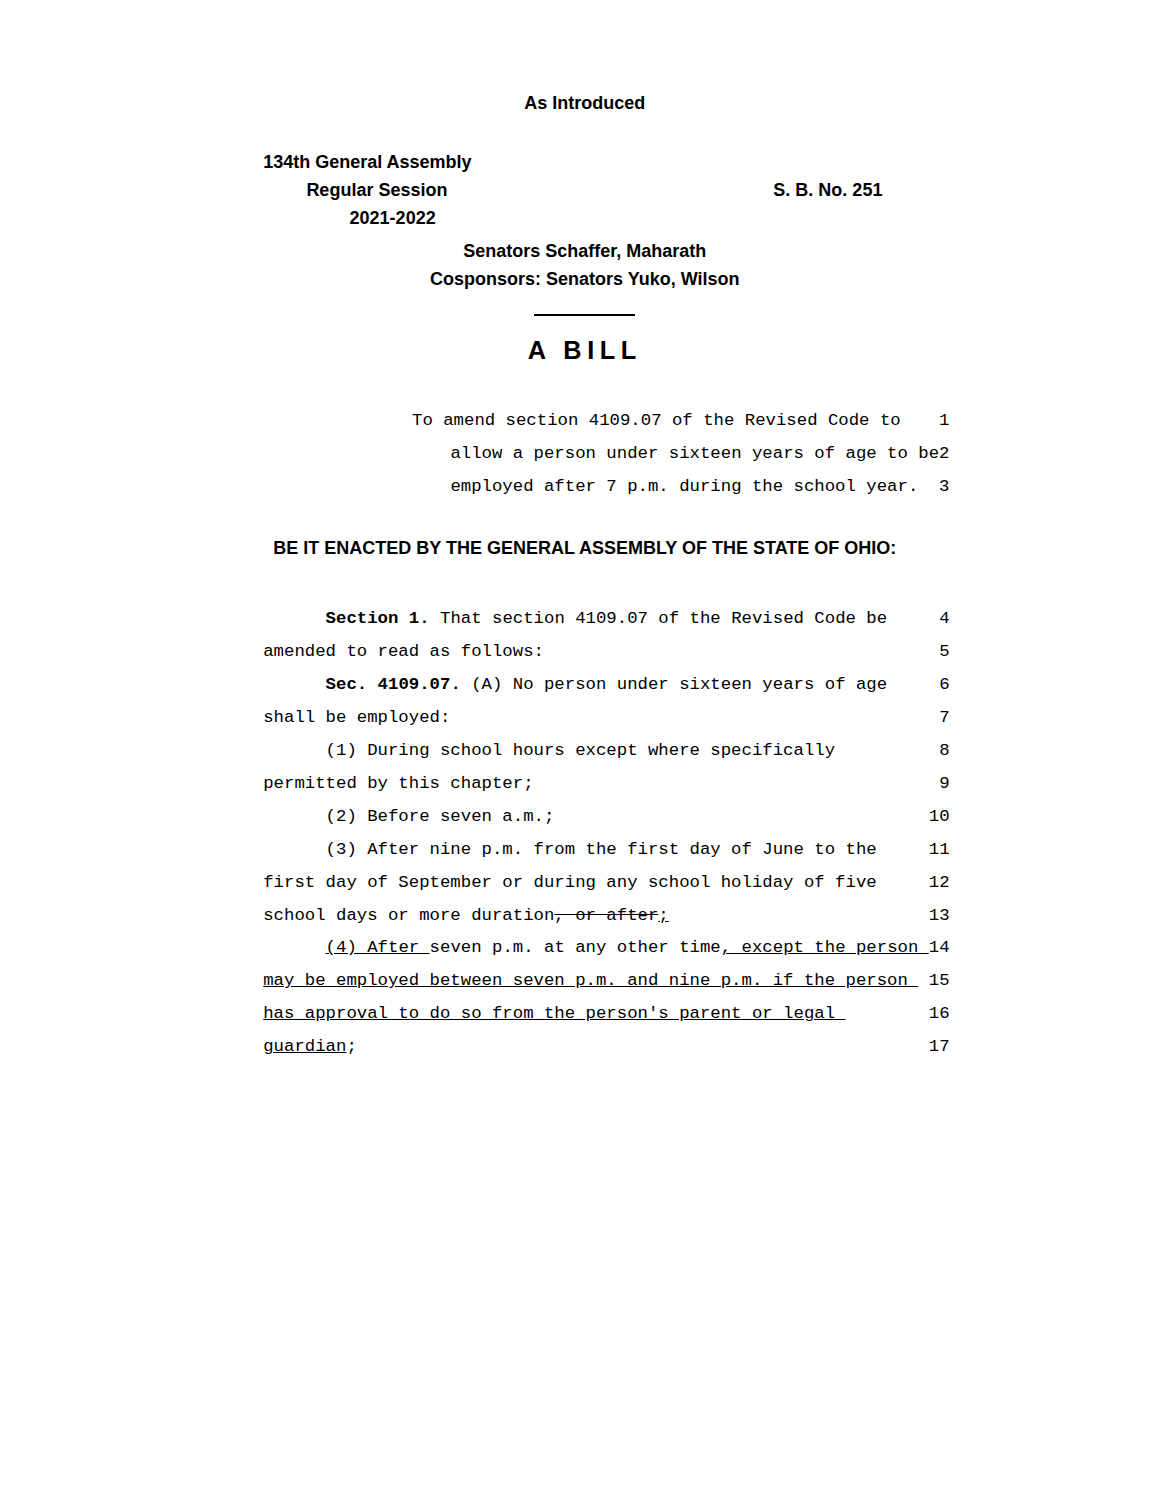As Introduced
134th General Assembly
Regular Session S. B. No. 251
2021-2022
Senators Schaffer, Maharath
Cosponsors: Senators Yuko, Wilson
A BILL
| To amend section 4109.07 of the Revised Code to | 1 |
| allow a person under sixteen years of age to be | 2 |
| employed after 7 p.m. during the school year. | 3 |
BE IT ENACTED BY THE GENERAL ASSEMBLY OF THE STATE OF OHIO:
| Section 1. That section 4109.07 of the Revised Code be | 4 |
| amended to read as follows: | 5 |
| Sec. 4109.07. (A) No person under sixteen years of age | 6 |
| shall be employed: | 7 |
| (1) During school hours except where specifically | 8 |
| permitted by this chapter; | 9 |
| (2) Before seven a.m.; | 10 |
| (3) After nine p.m. from the first day of June to the | 11 |
| first day of September or during any school holiday of five | 12 |
| school days or more duration , or after ; | 13 |
| (4) After seven p.m. at any other time , except the person | 14 |
| may be employed between seven p.m. and nine p.m. if the person | 15 |
| has approval to do so from the person's parent or legal | 16 |
| guardian ; | 17 |